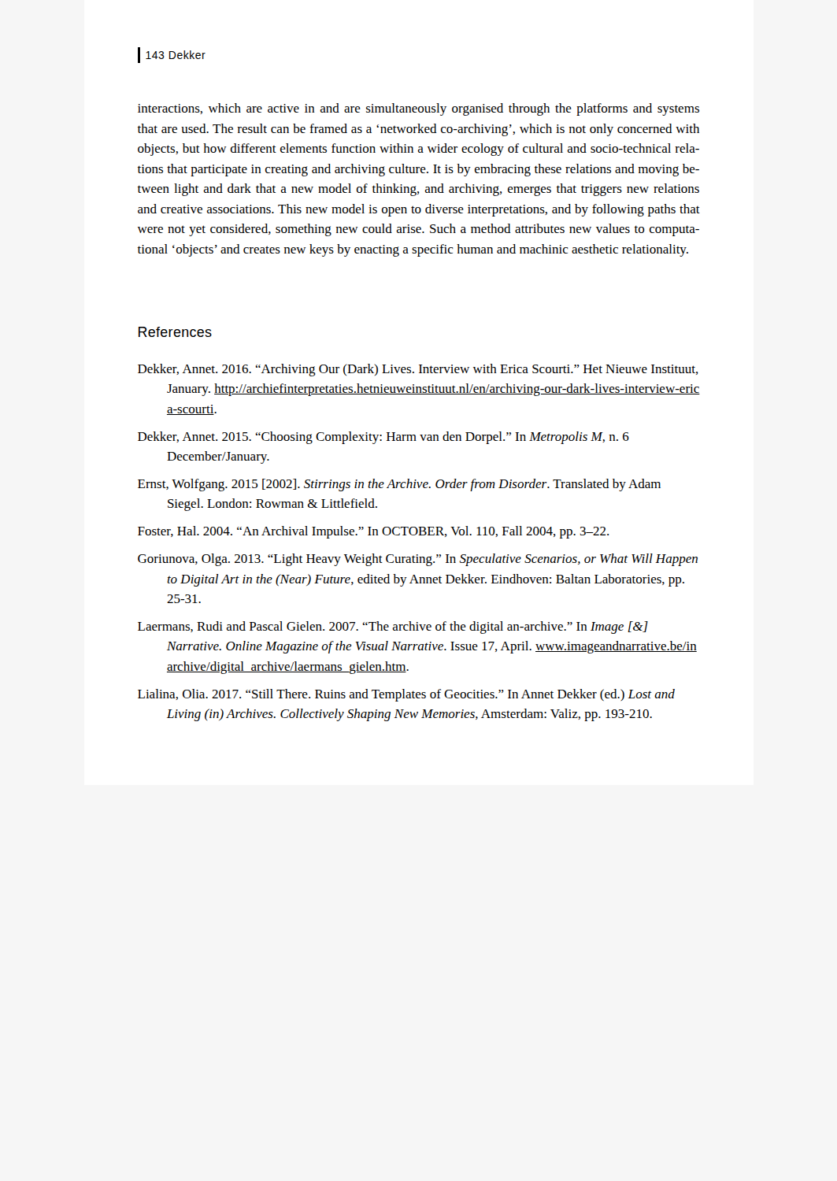143 Dekker
interactions, which are active in and are simultaneously organised through the platforms and systems that are used. The result can be framed as a ‘networked co-archiving’, which is not only concerned with objects, but how different elements function within a wider ecology of cultural and socio-technical relations that participate in creating and archiving culture. It is by embracing these relations and moving between light and dark that a new model of thinking, and archiving, emerges that triggers new relations and creative associations. This new model is open to diverse interpretations, and by following paths that were not yet considered, something new could arise. Such a method attributes new values to computational ‘objects’ and creates new keys by enacting a specific human and machinic aesthetic relationality.
References
Dekker, Annet. 2016. “Archiving Our (Dark) Lives. Interview with Erica Scourti.” Het Nieuwe Instituut, January. http://archiefinterpretaties.hetnieuweinstituut.nl/en/archiving-our-dark-lives-interview-erica-scourti.
Dekker, Annet. 2015. “Choosing Complexity: Harm van den Dorpel.” In Metropolis M, n. 6 December/January.
Ernst, Wolfgang. 2015 [2002]. Stirrings in the Archive. Order from Disorder. Translated by Adam Siegel. London: Rowman & Littlefield.
Foster, Hal. 2004. “An Archival Impulse.” In OCTOBER, Vol. 110, Fall 2004, pp. 3–22.
Goriunova, Olga. 2013. “Light Heavy Weight Curating.” In Speculative Scenarios, or What Will Happen to Digital Art in the (Near) Future, edited by Annet Dekker. Eindhoven: Baltan Laboratories, pp. 25-31.
Laermans, Rudi and Pascal Gielen. 2007. “The archive of the digital an-archive.” In Image [&] Narrative. Online Magazine of the Visual Narrative. Issue 17, April. www.imageandnarrative.be/inarchive/digital_archive/laermans_gielen.htm.
Lialina, Olia. 2017. “Still There. Ruins and Templates of Geocities.” In Annet Dekker (ed.) Lost and Living (in) Archives. Collectively Shaping New Memories, Amsterdam: Valiz, pp. 193-210.